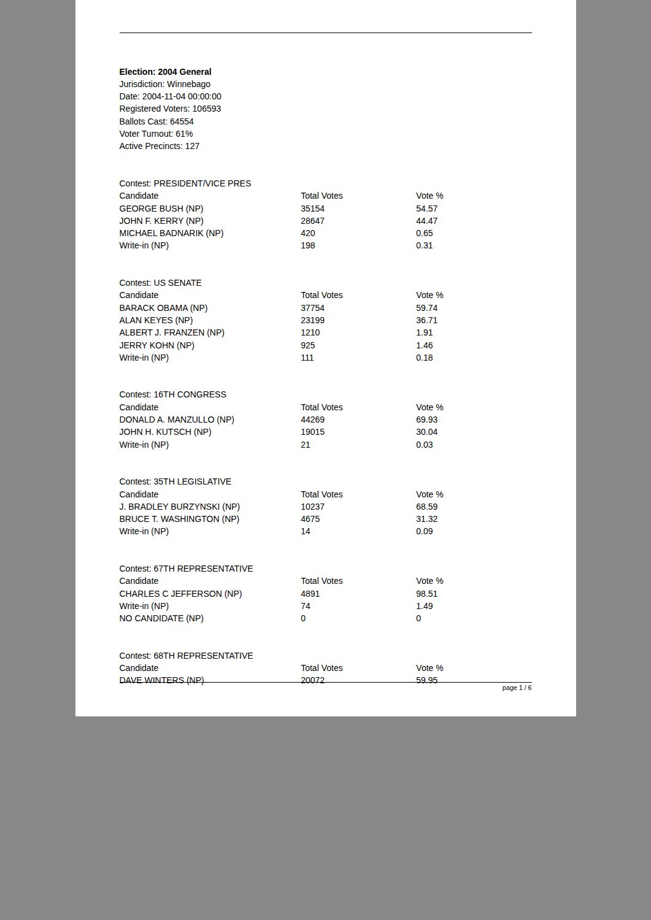Election: 2004 General
Jurisdiction: Winnebago
Date: 2004-11-04 00:00:00
Registered Voters: 106593
Ballots Cast: 64554
Voter Turnout: 61%
Active Precincts: 127
Contest: PRESIDENT/VICE PRES
| Candidate | Total Votes | Vote % |
| --- | --- | --- |
| GEORGE BUSH (NP) | 35154 | 54.57 |
| JOHN F. KERRY (NP) | 28647 | 44.47 |
| MICHAEL BADNARIK (NP) | 420 | 0.65 |
| Write-in (NP) | 198 | 0.31 |
Contest: US SENATE
| Candidate | Total Votes | Vote % |
| --- | --- | --- |
| BARACK OBAMA (NP) | 37754 | 59.74 |
| ALAN KEYES (NP) | 23199 | 36.71 |
| ALBERT J. FRANZEN (NP) | 1210 | 1.91 |
| JERRY KOHN (NP) | 925 | 1.46 |
| Write-in (NP) | 111 | 0.18 |
Contest: 16TH CONGRESS
| Candidate | Total Votes | Vote % |
| --- | --- | --- |
| DONALD A. MANZULLO (NP) | 44269 | 69.93 |
| JOHN H. KUTSCH (NP) | 19015 | 30.04 |
| Write-in (NP) | 21 | 0.03 |
Contest: 35TH LEGISLATIVE
| Candidate | Total Votes | Vote % |
| --- | --- | --- |
| J. BRADLEY BURZYNSKI (NP) | 10237 | 68.59 |
| BRUCE T. WASHINGTON (NP) | 4675 | 31.32 |
| Write-in (NP) | 14 | 0.09 |
Contest: 67TH REPRESENTATIVE
| Candidate | Total Votes | Vote % |
| --- | --- | --- |
| CHARLES C JEFFERSON (NP) | 4891 | 98.51 |
| Write-in (NP) | 74 | 1.49 |
| NO CANDIDATE (NP) | 0 | 0 |
Contest: 68TH REPRESENTATIVE
| Candidate | Total Votes | Vote % |
| --- | --- | --- |
| DAVE WINTERS (NP) | 20072 | 59.95 |
page 1 / 6